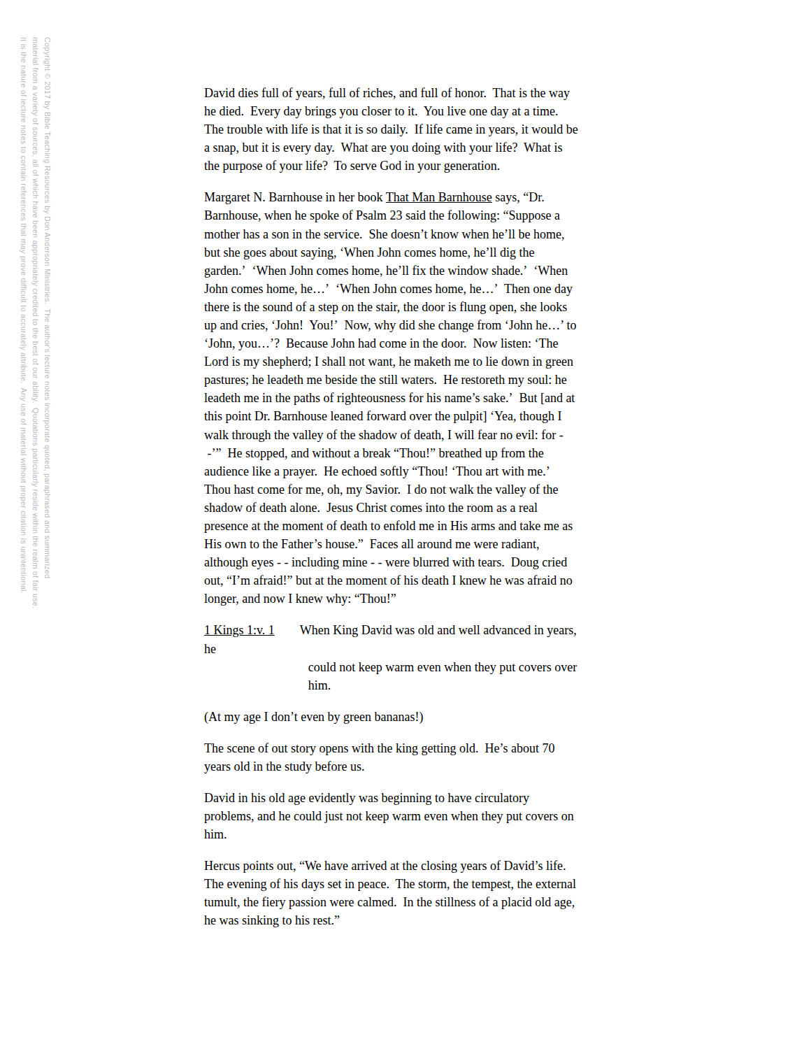Copyright © 2017 by Bible Teaching Resources by Don Anderson Ministries. The author's lecture notes incorporate quoted, paraphrased and summarized
material from a variety of sources, all of which have been appropriately credited to the best of our ability. Quotations particularly reside within the realm of fair use.
It is the nature of lecture notes to contain references that may prove difficult to accurately attribute. Any use of material without proper citation is unintentional.
David dies full of years, full of riches, and full of honor. That is the way he died. Every day brings you closer to it. You live one day at a time. The trouble with life is that it is so daily. If life came in years, it would be a snap, but it is every day. What are you doing with your life? What is the purpose of your life? To serve God in your generation.
Margaret N. Barnhouse in her book That Man Barnhouse says, “Dr. Barnhouse, when he spoke of Psalm 23 said the following: “Suppose a mother has a son in the service. She doesn’t know when he’ll be home, but she goes about saying, ‘When John comes home, he’ll dig the garden.’ ‘When John comes home, he’ll fix the window shade.’ ‘When John comes home, he…’ ‘When John comes home, he…’ Then one day there is the sound of a step on the stair, the door is flung open, she looks up and cries, ‘John! You!’ Now, why did she change from ‘John he…’ to ‘John, you…’? Because John had come in the door. Now listen: ‘The Lord is my shepherd; I shall not want, he maketh me to lie down in green pastures; he leadeth me beside the still waters. He restoreth my soul: he leadeth me in the paths of righteousness for his name’s sake.’ But [and at this point Dr. Barnhouse leaned forward over the pulpit] ‘Yea, though I walk through the valley of the shadow of death, I will fear no evil: for - -’” He stopped, and without a break “Thou!” breathed up from the audience like a prayer. He echoed softly “Thou! ‘Thou art with me.’ Thou hast come for me, oh, my Savior. I do not walk the valley of the shadow of death alone. Jesus Christ comes into the room as a real presence at the moment of death to enfold me in His arms and take me as His own to the Father’s house.” Faces all around me were radiant, although eyes - - including mine - - were blurred with tears. Doug cried out, “I’m afraid!” but at the moment of his death I knew he was afraid no longer, and now I knew why: “Thou!”
1 Kings 1:v. 1 When King David was old and well advanced in years, he could not keep warm even when they put covers over him.
(At my age I don’t even by green bananas!)
The scene of out story opens with the king getting old. He’s about 70 years old in the study before us.
David in his old age evidently was beginning to have circulatory problems, and he could just not keep warm even when they put covers on him.
Hercus points out, “We have arrived at the closing years of David’s life. The evening of his days set in peace. The storm, the tempest, the external tumult, the fiery passion were calmed. In the stillness of a placid old age, he was sinking to his rest.”